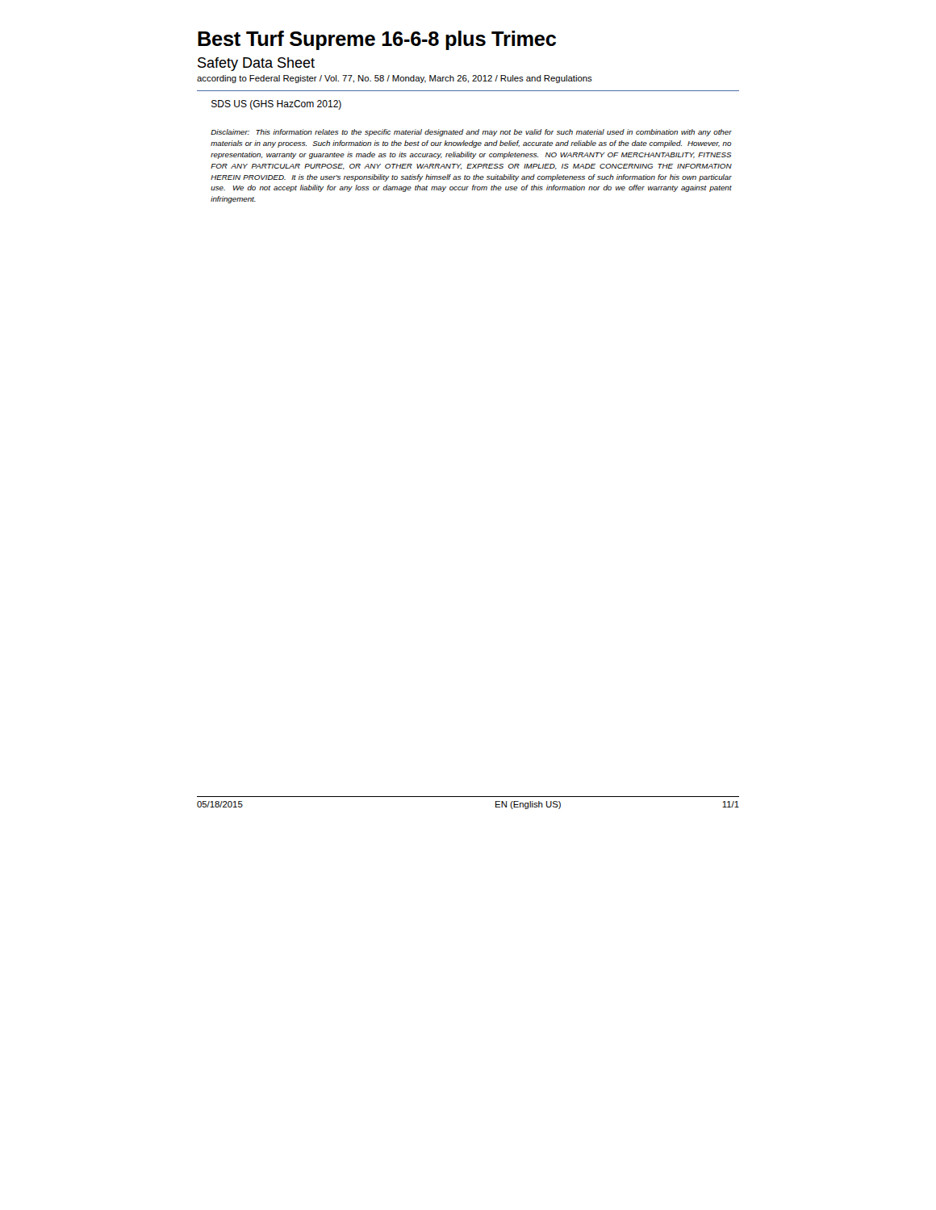Best Turf Supreme 16-6-8 plus Trimec
Safety Data Sheet
according to Federal Register / Vol. 77, No. 58 / Monday, March 26, 2012 / Rules and Regulations
SDS US (GHS HazCom 2012)
Disclaimer: This information relates to the specific material designated and may not be valid for such material used in combination with any other materials or in any process. Such information is to the best of our knowledge and belief, accurate and reliable as of the date compiled. However, no representation, warranty or guarantee is made as to its accuracy, reliability or completeness. NO WARRANTY OF MERCHANTABILITY, FITNESS FOR ANY PARTICULAR PURPOSE, OR ANY OTHER WARRANTY, EXPRESS OR IMPLIED, IS MADE CONCERNING THE INFORMATION HEREIN PROVIDED. It is the user's responsibility to satisfy himself as to the suitability and completeness of such information for his own particular use. We do not accept liability for any loss or damage that may occur from the use of this information nor do we offer warranty against patent infringement.
| 05/18/2015 | EN (English US) | 11/1 |